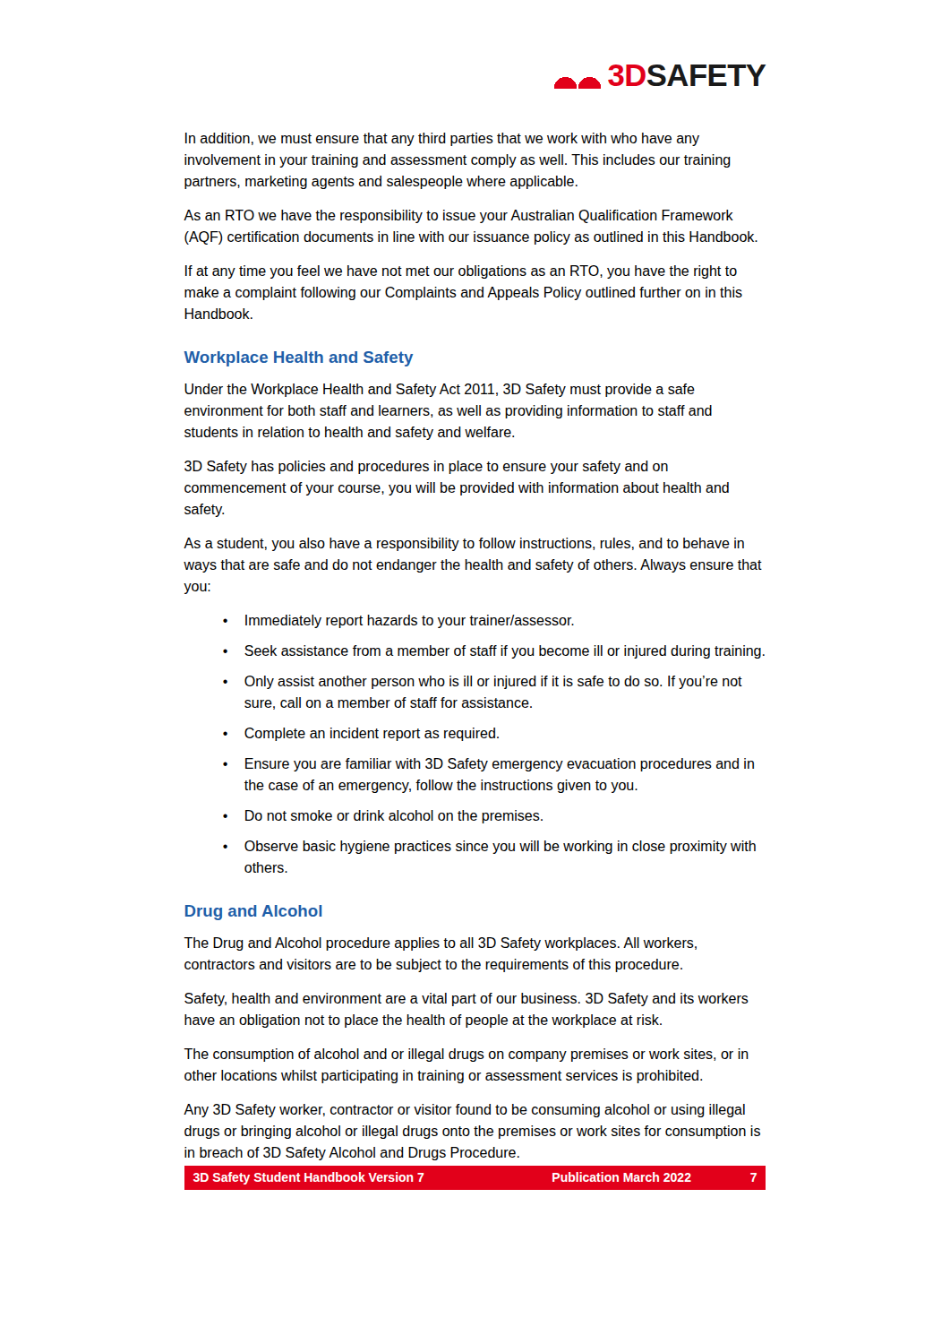3D SAFETY
In addition, we must ensure that any third parties that we work with who have any involvement in your training and assessment comply as well. This includes our training partners, marketing agents and salespeople where applicable.
As an RTO we have the responsibility to issue your Australian Qualification Framework (AQF) certification documents in line with our issuance policy as outlined in this Handbook.
If at any time you feel we have not met our obligations as an RTO, you have the right to make a complaint following our Complaints and Appeals Policy outlined further on in this Handbook.
Workplace Health and Safety
Under the Workplace Health and Safety Act 2011, 3D Safety must provide a safe environment for both staff and learners, as well as providing information to staff and students in relation to health and safety and welfare.
3D Safety has policies and procedures in place to ensure your safety and on commencement of your course, you will be provided with information about health and safety.
As a student, you also have a responsibility to follow instructions, rules, and to behave in ways that are safe and do not endanger the health and safety of others. Always ensure that you:
Immediately report hazards to your trainer/assessor.
Seek assistance from a member of staff if you become ill or injured during training.
Only assist another person who is ill or injured if it is safe to do so. If you’re not sure, call on a member of staff for assistance.
Complete an incident report as required.
Ensure you are familiar with 3D Safety emergency evacuation procedures and in the case of an emergency, follow the instructions given to you.
Do not smoke or drink alcohol on the premises.
Observe basic hygiene practices since you will be working in close proximity with others.
Drug and Alcohol
The Drug and Alcohol procedure applies to all 3D Safety workplaces. All workers, contractors and visitors are to be subject to the requirements of this procedure.
Safety, health and environment are a vital part of our business. 3D Safety and its workers have an obligation not to place the health of people at the workplace at risk.
The consumption of alcohol and or illegal drugs on company premises or work sites, or in other locations whilst participating in training or assessment services is prohibited.
Any 3D Safety worker, contractor or visitor found to be consuming alcohol or using illegal drugs or bringing alcohol or illegal drugs onto the premises or work sites for consumption is in breach of 3D Safety Alcohol and Drugs Procedure.
3D Safety Student Handbook Version 7 Publication March 2022 7